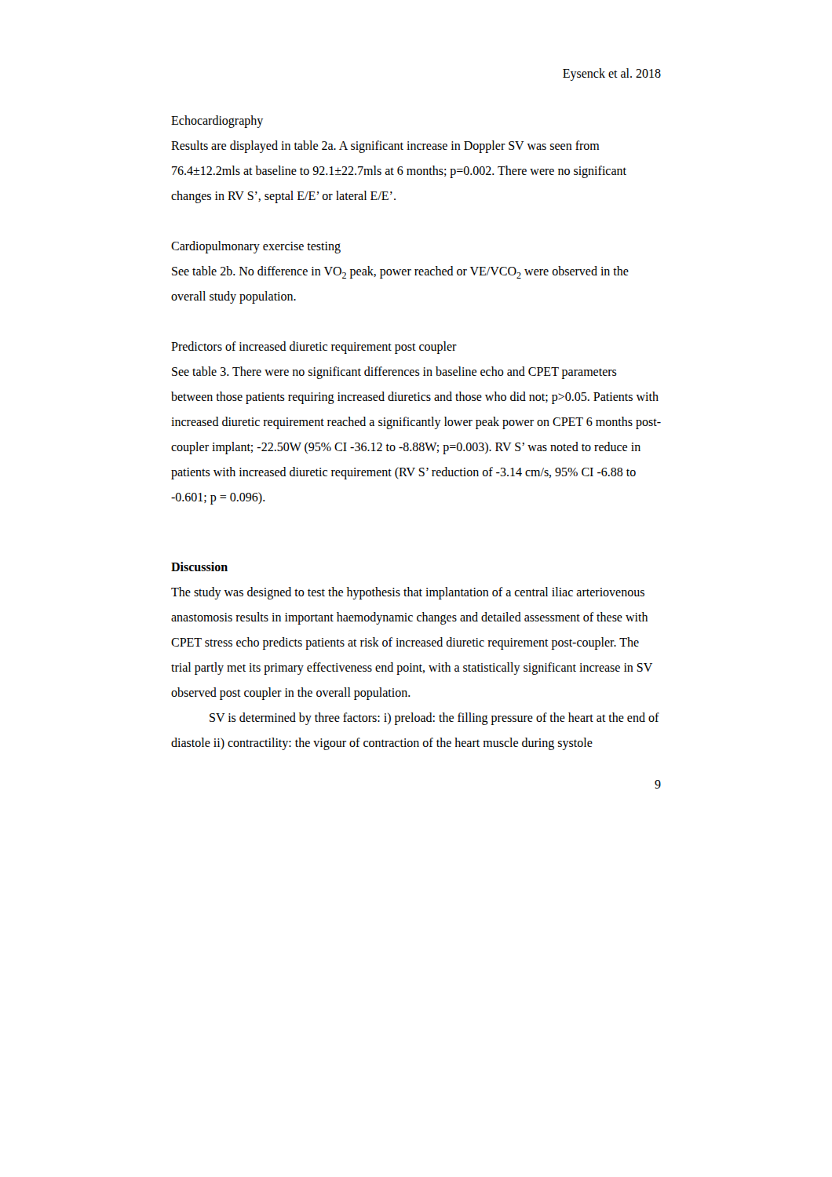Eysenck et al. 2018
Echocardiography
Results are displayed in table 2a. A significant increase in Doppler SV was seen from 76.4±12.2mls at baseline to 92.1±22.7mls at 6 months; p=0.002. There were no significant changes in RV S’, septal E/E’ or lateral E/E’.
Cardiopulmonary exercise testing
See table 2b. No difference in VO2 peak, power reached or VE/VCO2 were observed in the overall study population.
Predictors of increased diuretic requirement post coupler
See table 3. There were no significant differences in baseline echo and CPET parameters between those patients requiring increased diuretics and those who did not; p>0.05. Patients with increased diuretic requirement reached a significantly lower peak power on CPET 6 months post-coupler implant; -22.50W (95% CI -36.12 to -8.88W; p=0.003). RV S’ was noted to reduce in patients with increased diuretic requirement (RV S’ reduction of -3.14 cm/s, 95% CI -6.88 to -0.601; p = 0.096).
Discussion
The study was designed to test the hypothesis that implantation of a central iliac arteriovenous anastomosis results in important haemodynamic changes and detailed assessment of these with CPET stress echo predicts patients at risk of increased diuretic requirement post-coupler. The trial partly met its primary effectiveness end point, with a statistically significant increase in SV observed post coupler in the overall population.
SV is determined by three factors: i) preload: the filling pressure of the heart at the end of diastole ii) contractility: the vigour of contraction of the heart muscle during systole
9